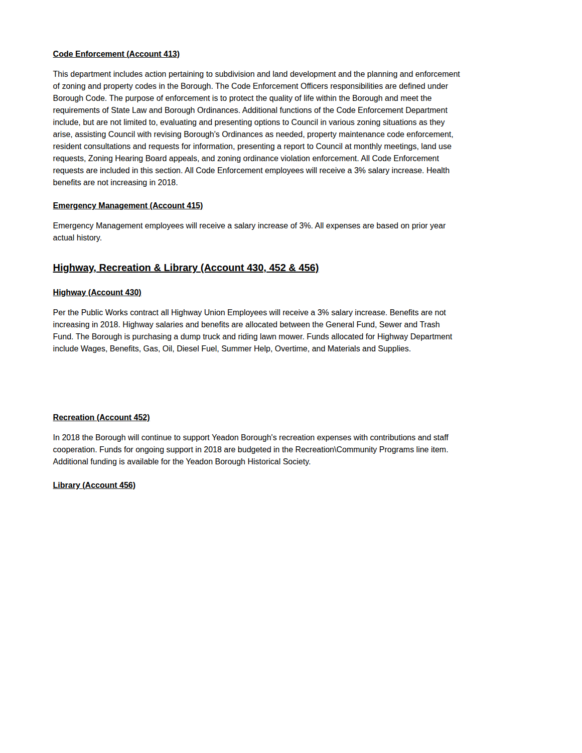Code Enforcement (Account 413)
This department includes action pertaining to subdivision and land development and the planning and enforcement of zoning and property codes in the Borough. The Code Enforcement Officers responsibilities are defined under Borough Code. The purpose of enforcement is to protect the quality of life within the Borough and meet the requirements of State Law and Borough Ordinances. Additional functions of the Code Enforcement Department include, but are not limited to, evaluating and presenting options to Council in various zoning situations as they arise, assisting Council with revising Borough's Ordinances as needed, property maintenance code enforcement, resident consultations and requests for information, presenting a report to Council at monthly meetings, land use requests, Zoning Hearing Board appeals, and zoning ordinance violation enforcement. All Code Enforcement requests are included in this section. All Code Enforcement employees will receive a 3% salary increase. Health benefits are not increasing in 2018.
Emergency Management (Account 415)
Emergency Management employees will receive a salary increase of 3%. All expenses are based on prior year actual history.
Highway, Recreation & Library (Account 430, 452 & 456)
Highway (Account 430)
Per the Public Works contract all Highway Union Employees will receive a 3% salary increase. Benefits are not increasing in 2018. Highway salaries and benefits are allocated between the General Fund, Sewer and Trash Fund. The Borough is purchasing a dump truck and riding lawn mower. Funds allocated for Highway Department include Wages, Benefits, Gas, Oil, Diesel Fuel, Summer Help, Overtime, and Materials and Supplies.
Recreation (Account 452)
In 2018 the Borough will continue to support Yeadon Borough's recreation expenses with contributions and staff cooperation. Funds for ongoing support in 2018 are budgeted in the Recreation\Community Programs line item. Additional funding is available for the Yeadon Borough Historical Society.
Library (Account 456)